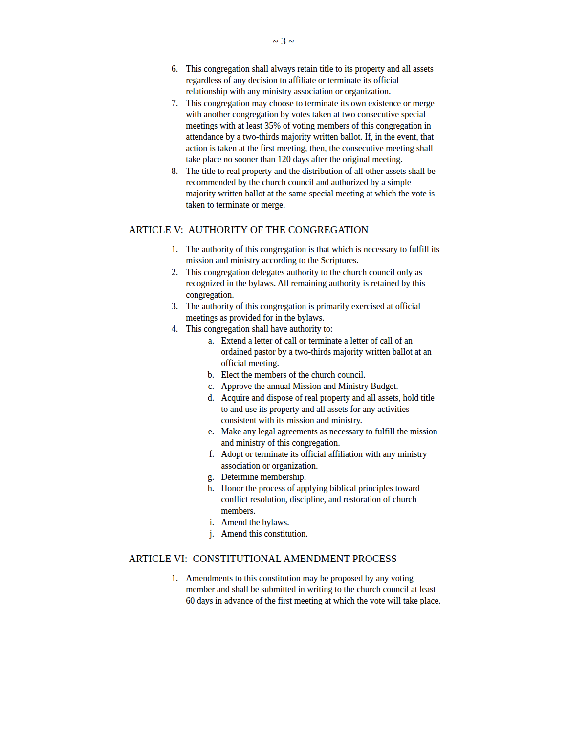~ 3 ~
This congregation shall always retain title to its property and all assets regardless of any decision to affiliate or terminate its official relationship with any ministry association or organization.
This congregation may choose to terminate its own existence or merge with another congregation by votes taken at two consecutive special meetings with at least 35% of voting members of this congregation in attendance by a two-thirds majority written ballot. If, in the event, that action is taken at the first meeting, then, the consecutive meeting shall take place no sooner than 120 days after the original meeting.
The title to real property and the distribution of all other assets shall be recommended by the church council and authorized by a simple majority written ballot at the same special meeting at which the vote is taken to terminate or merge.
ARTICLE V: AUTHORITY OF THE CONGREGATION
The authority of this congregation is that which is necessary to fulfill its mission and ministry according to the Scriptures.
This congregation delegates authority to the church council only as recognized in the bylaws. All remaining authority is retained by this congregation.
The authority of this congregation is primarily exercised at official meetings as provided for in the bylaws.
This congregation shall have authority to:
Extend a letter of call or terminate a letter of call of an ordained pastor by a two-thirds majority written ballot at an official meeting.
Elect the members of the church council.
Approve the annual Mission and Ministry Budget.
Acquire and dispose of real property and all assets, hold title to and use its property and all assets for any activities consistent with its mission and ministry.
Make any legal agreements as necessary to fulfill the mission and ministry of this congregation.
Adopt or terminate its official affiliation with any ministry association or organization.
Determine membership.
Honor the process of applying biblical principles toward conflict resolution, discipline, and restoration of church members.
Amend the bylaws.
Amend this constitution.
ARTICLE VI: CONSTITUTIONAL AMENDMENT PROCESS
Amendments to this constitution may be proposed by any voting member and shall be submitted in writing to the church council at least 60 days in advance of the first meeting at which the vote will take place.